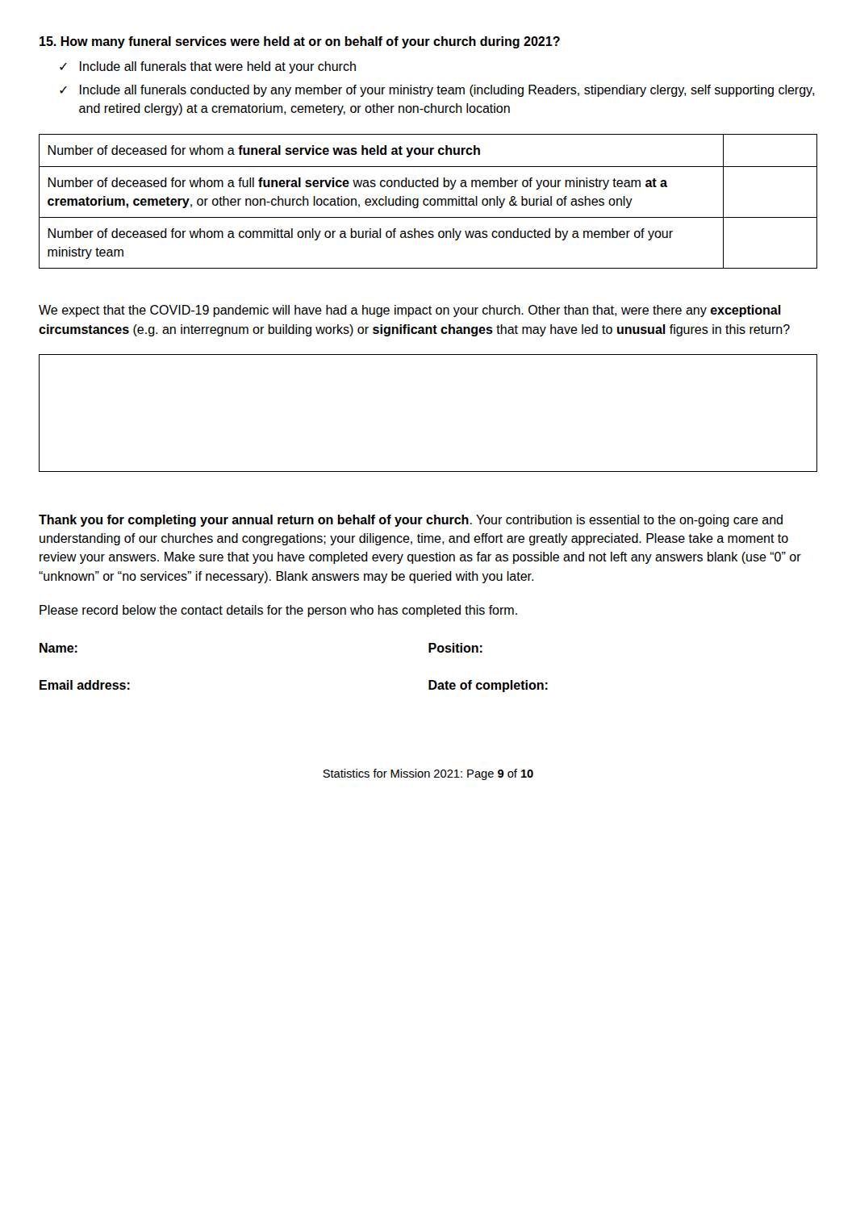15. How many funeral services were held at or on behalf of your church during 2021?
Include all funerals that were held at your church
Include all funerals conducted by any member of your ministry team (including Readers, stipendiary clergy, self supporting clergy, and retired clergy) at a crematorium, cemetery, or other non-church location
| Number of deceased for whom a funeral service was held at your church | |
| Number of deceased for whom a full funeral service was conducted by a member of your ministry team at a crematorium, cemetery , or other non-church location, excluding committal only & burial of ashes only | |
| Number of deceased for whom a committal only or a burial of ashes only was conducted by a member of your ministry team | |
We expect that the COVID-19 pandemic will have had a huge impact on your church. Other than that, were there any exceptional circumstances (e.g. an interregnum or building works) or significant changes that may have led to unusual figures in this return?
Thank you for completing your annual return on behalf of your church. Your contribution is essential to the on-going care and understanding of our churches and congregations; your diligence, time, and effort are greatly appreciated. Please take a moment to review your answers. Make sure that you have completed every question as far as possible and not left any answers blank (use “0” or “unknown” or “no services” if necessary). Blank answers may be queried with you later.
Please record below the contact details for the person who has completed this form.
Name:
Position:
Email address:
Date of completion:
Statistics for Mission 2021: Page 9 of 10